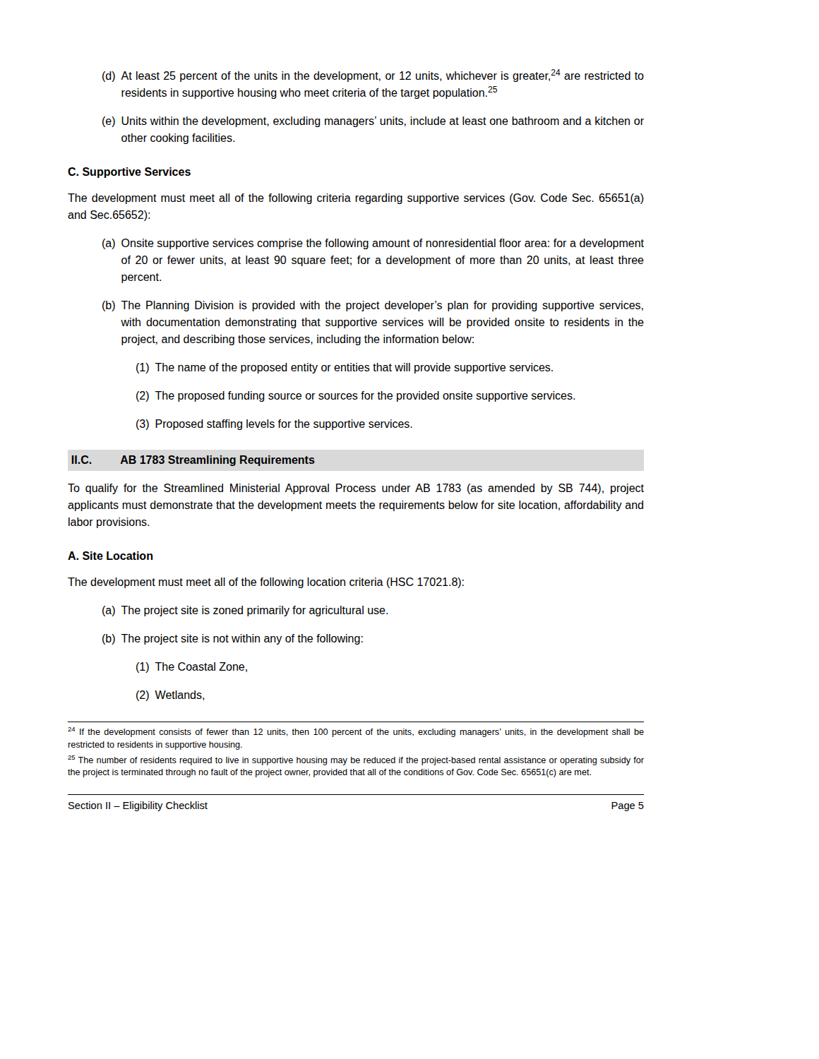(d) At least 25 percent of the units in the development, or 12 units, whichever is greater,24 are restricted to residents in supportive housing who meet criteria of the target population.25
(e) Units within the development, excluding managers’ units, include at least one bathroom and a kitchen or other cooking facilities.
C. Supportive Services
The development must meet all of the following criteria regarding supportive services (Gov. Code Sec. 65651(a) and Sec.65652):
(a) Onsite supportive services comprise the following amount of nonresidential floor area: for a development of 20 or fewer units, at least 90 square feet; for a development of more than 20 units, at least three percent.
(b) The Planning Division is provided with the project developer’s plan for providing supportive services, with documentation demonstrating that supportive services will be provided onsite to residents in the project, and describing those services, including the information below:
(1) The name of the proposed entity or entities that will provide supportive services.
(2) The proposed funding source or sources for the provided onsite supportive services.
(3) Proposed staffing levels for the supportive services.
II.C. AB 1783 Streamlining Requirements
To qualify for the Streamlined Ministerial Approval Process under AB 1783 (as amended by SB 744), project applicants must demonstrate that the development meets the requirements below for site location, affordability and labor provisions.
A. Site Location
The development must meet all of the following location criteria (HSC 17021.8):
(a) The project site is zoned primarily for agricultural use.
(b) The project site is not within any of the following:
(1) The Coastal Zone,
(2) Wetlands,
24 If the development consists of fewer than 12 units, then 100 percent of the units, excluding managers’ units, in the development shall be restricted to residents in supportive housing.
25 The number of residents required to live in supportive housing may be reduced if the project-based rental assistance or operating subsidy for the project is terminated through no fault of the project owner, provided that all of the conditions of Gov. Code Sec. 65651(c) are met.
Section II – Eligibility Checklist Page 5